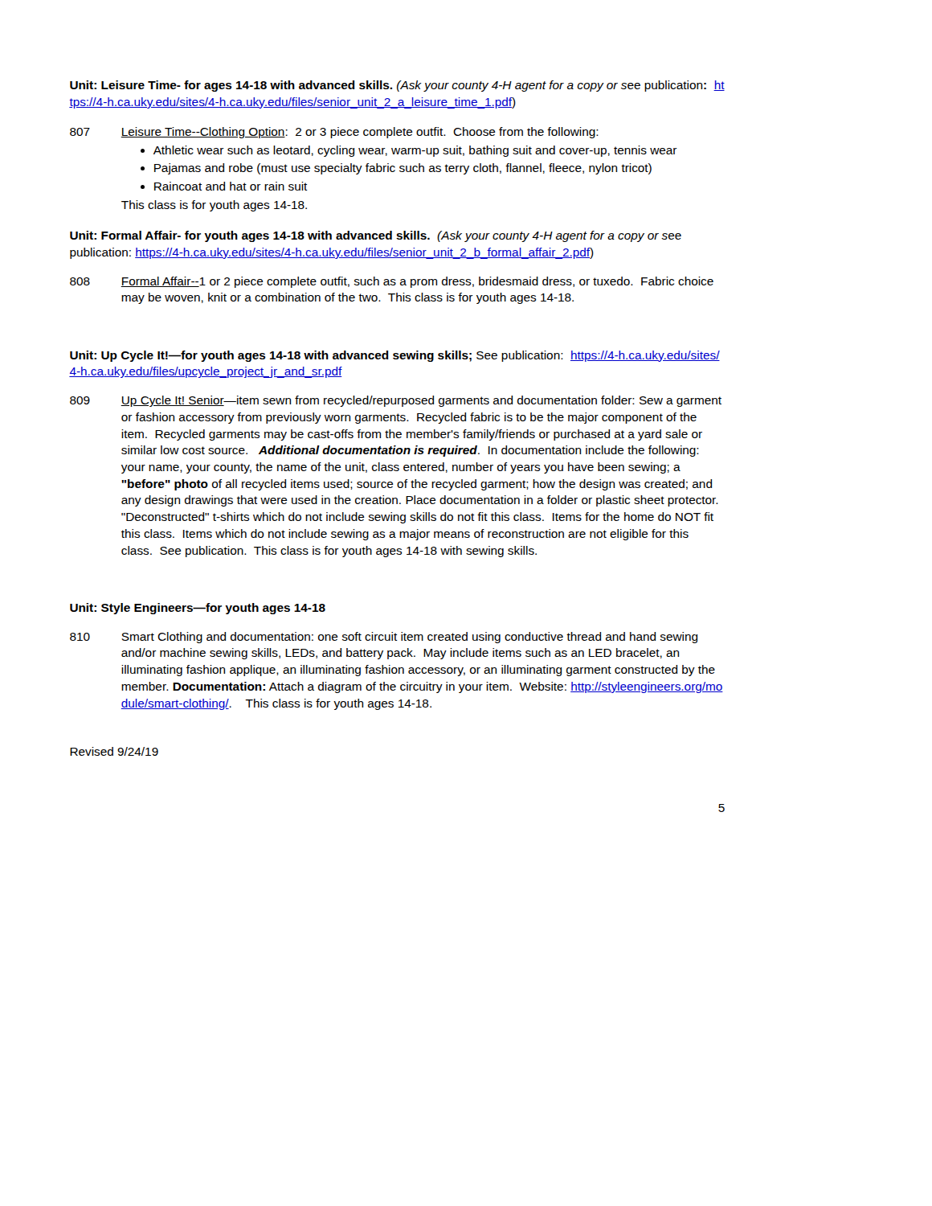Unit: Leisure Time- for ages 14-18 with advanced skills. (Ask your county 4-H agent for a copy or see publication: https://4-h.ca.uky.edu/sites/4-h.ca.uky.edu/files/senior_unit_2_a_leisure_time_1.pdf)
807
Leisure Time--Clothing Option: 2 or 3 piece complete outfit. Choose from the following:
Athletic wear such as leotard, cycling wear, warm-up suit, bathing suit and cover-up, tennis wear
Pajamas and robe (must use specialty fabric such as terry cloth, flannel, fleece, nylon tricot)
Raincoat and hat or rain suit
This class is for youth ages 14-18.
Unit: Formal Affair- for youth ages 14-18 with advanced skills. (Ask your county 4-H agent for a copy or see publication: https://4-h.ca.uky.edu/sites/4-h.ca.uky.edu/files/senior_unit_2_b_formal_affair_2.pdf)
808
Formal Affair--1 or 2 piece complete outfit, such as a prom dress, bridesmaid dress, or tuxedo. Fabric choice may be woven, knit or a combination of the two. This class is for youth ages 14-18.
Unit: Up Cycle It!—for youth ages 14-18 with advanced sewing skills; See publication: https://4-h.ca.uky.edu/sites/4-h.ca.uky.edu/files/upcycle_project_jr_and_sr.pdf
809
Up Cycle It! Senior—item sewn from recycled/repurposed garments and documentation folder: Sew a garment or fashion accessory from previously worn garments. Recycled fabric is to be the major component of the item. Recycled garments may be cast-offs from the member's family/friends or purchased at a yard sale or similar low cost source. Additional documentation is required. In documentation include the following: your name, your county, the name of the unit, class entered, number of years you have been sewing; a "before" photo of all recycled items used; source of the recycled garment; how the design was created; and any design drawings that were used in the creation. Place documentation in a folder or plastic sheet protector. "Deconstructed" t-shirts which do not include sewing skills do not fit this class. Items for the home do NOT fit this class. Items which do not include sewing as a major means of reconstruction are not eligible for this class. See publication. This class is for youth ages 14-18 with sewing skills.
Unit: Style Engineers—for youth ages 14-18
810
Smart Clothing and documentation: one soft circuit item created using conductive thread and hand sewing and/or machine sewing skills, LEDs, and battery pack. May include items such as an LED bracelet, an illuminating fashion applique, an illuminating fashion accessory, or an illuminating garment constructed by the member. Documentation: Attach a diagram of the circuitry in your item. Website: http://styleengineers.org/module/smart-clothing/. This class is for youth ages 14-18.
Revised 9/24/19
5